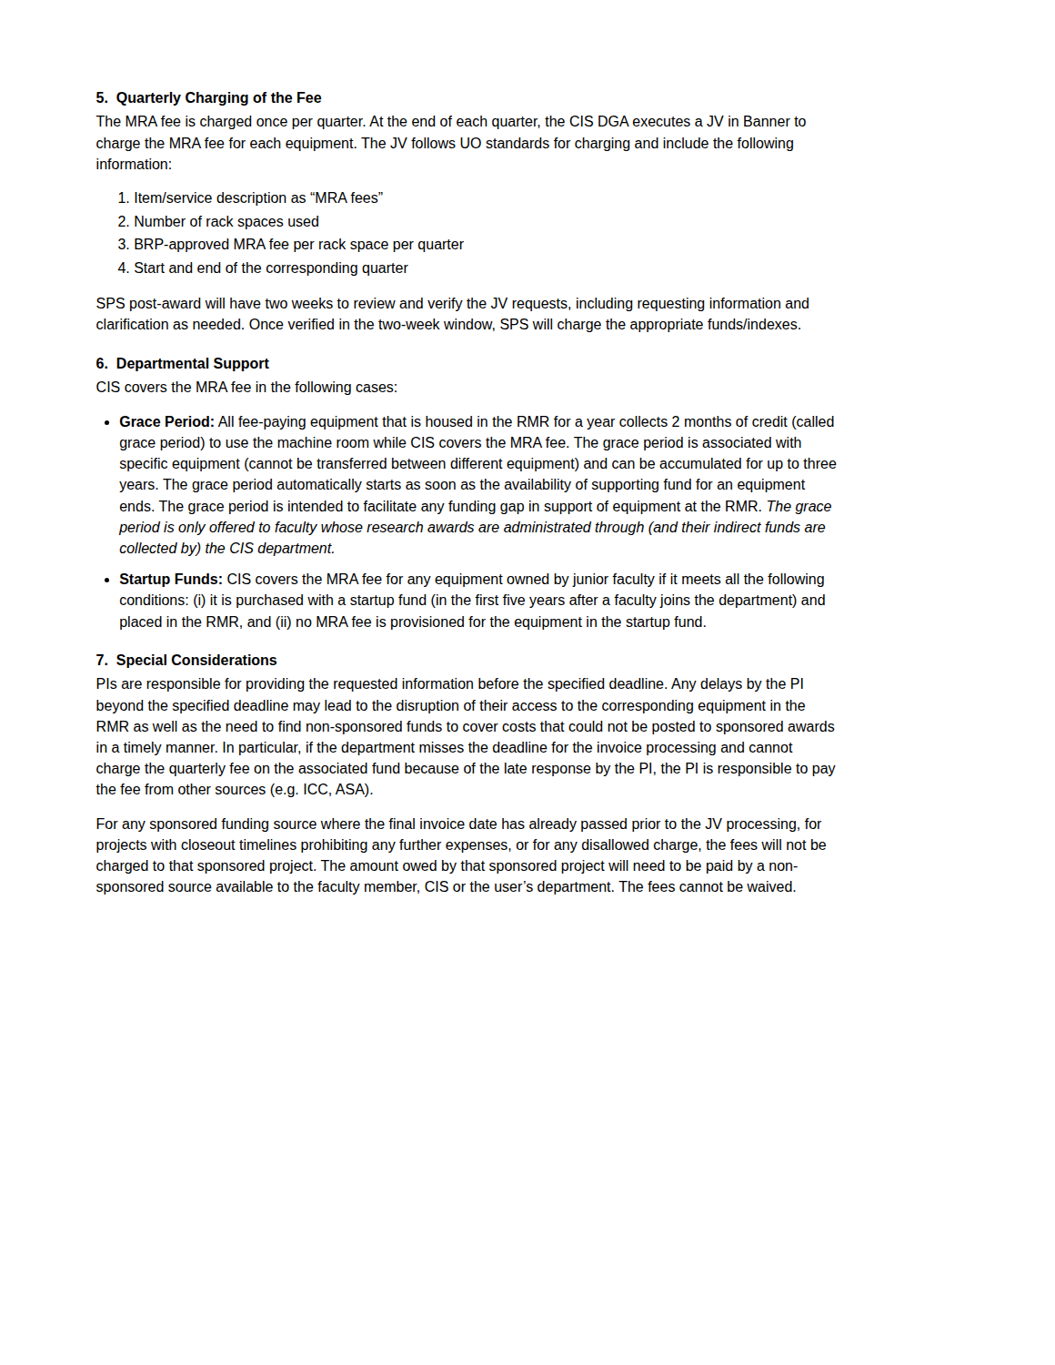5. Quarterly Charging of the Fee
The MRA fee is charged once per quarter. At the end of each quarter, the CIS DGA executes a JV in Banner to charge the MRA fee for each equipment. The JV follows UO standards for charging and include the following information:
Item/service description as “MRA fees”
Number of rack spaces used
BRP-approved MRA fee per rack space per quarter
Start and end of the corresponding quarter
SPS post-award will have two weeks to review and verify the JV requests, including requesting information and clarification as needed. Once verified in the two-week window, SPS will charge the appropriate funds/indexes.
6. Departmental Support
CIS covers the MRA fee in the following cases:
Grace Period: All fee-paying equipment that is housed in the RMR for a year collects 2 months of credit (called grace period) to use the machine room while CIS covers the MRA fee. The grace period is associated with specific equipment (cannot be transferred between different equipment) and can be accumulated for up to three years. The grace period automatically starts as soon as the availability of supporting fund for an equipment ends. The grace period is intended to facilitate any funding gap in support of equipment at the RMR. The grace period is only offered to faculty whose research awards are administrated through (and their indirect funds are collected by) the CIS department.
Startup Funds: CIS covers the MRA fee for any equipment owned by junior faculty if it meets all the following conditions: (i) it is purchased with a startup fund (in the first five years after a faculty joins the department) and placed in the RMR, and (ii) no MRA fee is provisioned for the equipment in the startup fund.
7. Special Considerations
PIs are responsible for providing the requested information before the specified deadline. Any delays by the PI beyond the specified deadline may lead to the disruption of their access to the corresponding equipment in the RMR as well as the need to find non-sponsored funds to cover costs that could not be posted to sponsored awards in a timely manner. In particular, if the department misses the deadline for the invoice processing and cannot charge the quarterly fee on the associated fund because of the late response by the PI, the PI is responsible to pay the fee from other sources (e.g. ICC, ASA).
For any sponsored funding source where the final invoice date has already passed prior to the JV processing, for projects with closeout timelines prohibiting any further expenses, or for any disallowed charge, the fees will not be charged to that sponsored project. The amount owed by that sponsored project will need to be paid by a non-sponsored source available to the faculty member, CIS or the user’s department. The fees cannot be waived.